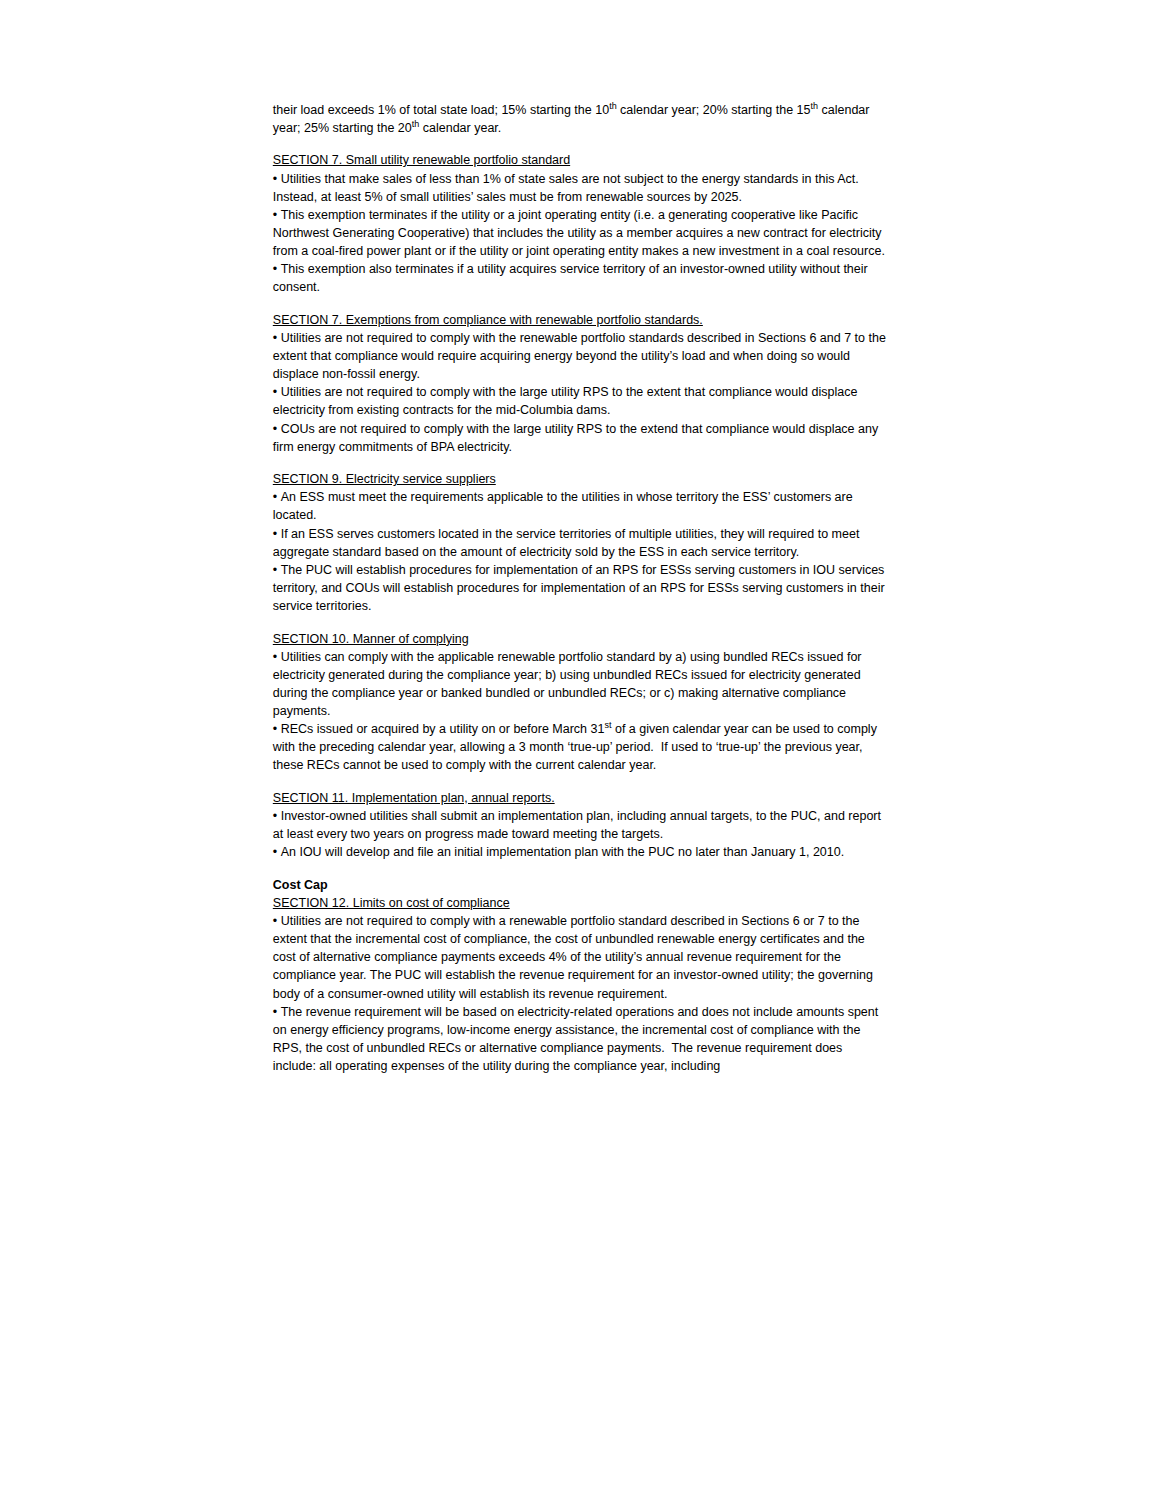their load exceeds 1% of total state load; 15% starting the 10th calendar year; 20% starting the 15th calendar year; 25% starting the 20th calendar year.
SECTION 7. Small utility renewable portfolio standard
Utilities that make sales of less than 1% of state sales are not subject to the energy standards in this Act. Instead, at least 5% of small utilities’ sales must be from renewable sources by 2025.
This exemption terminates if the utility or a joint operating entity (i.e. a generating cooperative like Pacific Northwest Generating Cooperative) that includes the utility as a member acquires a new contract for electricity from a coal-fired power plant or if the utility or joint operating entity makes a new investment in a coal resource.
This exemption also terminates if a utility acquires service territory of an investor-owned utility without their consent.
SECTION 7. Exemptions from compliance with renewable portfolio standards.
Utilities are not required to comply with the renewable portfolio standards described in Sections 6 and 7 to the extent that compliance would require acquiring energy beyond the utility’s load and when doing so would displace non-fossil energy.
Utilities are not required to comply with the large utility RPS to the extent that compliance would displace electricity from existing contracts for the mid-Columbia dams.
COUs are not required to comply with the large utility RPS to the extend that compliance would displace any firm energy commitments of BPA electricity.
SECTION 9. Electricity service suppliers
An ESS must meet the requirements applicable to the utilities in whose territory the ESS’ customers are located.
If an ESS serves customers located in the service territories of multiple utilities, they will required to meet aggregate standard based on the amount of electricity sold by the ESS in each service territory.
The PUC will establish procedures for implementation of an RPS for ESSs serving customers in IOU services territory, and COUs will establish procedures for implementation of an RPS for ESSs serving customers in their service territories.
SECTION 10. Manner of complying
Utilities can comply with the applicable renewable portfolio standard by a) using bundled RECs issued for electricity generated during the compliance year; b) using unbundled RECs issued for electricity generated during the compliance year or banked bundled or unbundled RECs; or c) making alternative compliance payments.
RECs issued or acquired by a utility on or before March 31st of a given calendar year can be used to comply with the preceding calendar year, allowing a 3 month ‘true-up’ period. If used to ‘true-up’ the previous year, these RECs cannot be used to comply with the current calendar year.
SECTION 11. Implementation plan, annual reports.
Investor-owned utilities shall submit an implementation plan, including annual targets, to the PUC, and report at least every two years on progress made toward meeting the targets.
An IOU will develop and file an initial implementation plan with the PUC no later than January 1, 2010.
Cost Cap
SECTION 12. Limits on cost of compliance
Utilities are not required to comply with a renewable portfolio standard described in Sections 6 or 7 to the extent that the incremental cost of compliance, the cost of unbundled renewable energy certificates and the cost of alternative compliance payments exceeds 4% of the utility’s annual revenue requirement for the compliance year. The PUC will establish the revenue requirement for an investor-owned utility; the governing body of a consumer-owned utility will establish its revenue requirement.
The revenue requirement will be based on electricity-related operations and does not include amounts spent on energy efficiency programs, low-income energy assistance, the incremental cost of compliance with the RPS, the cost of unbundled RECs or alternative compliance payments. The revenue requirement does include: all operating expenses of the utility during the compliance year, including